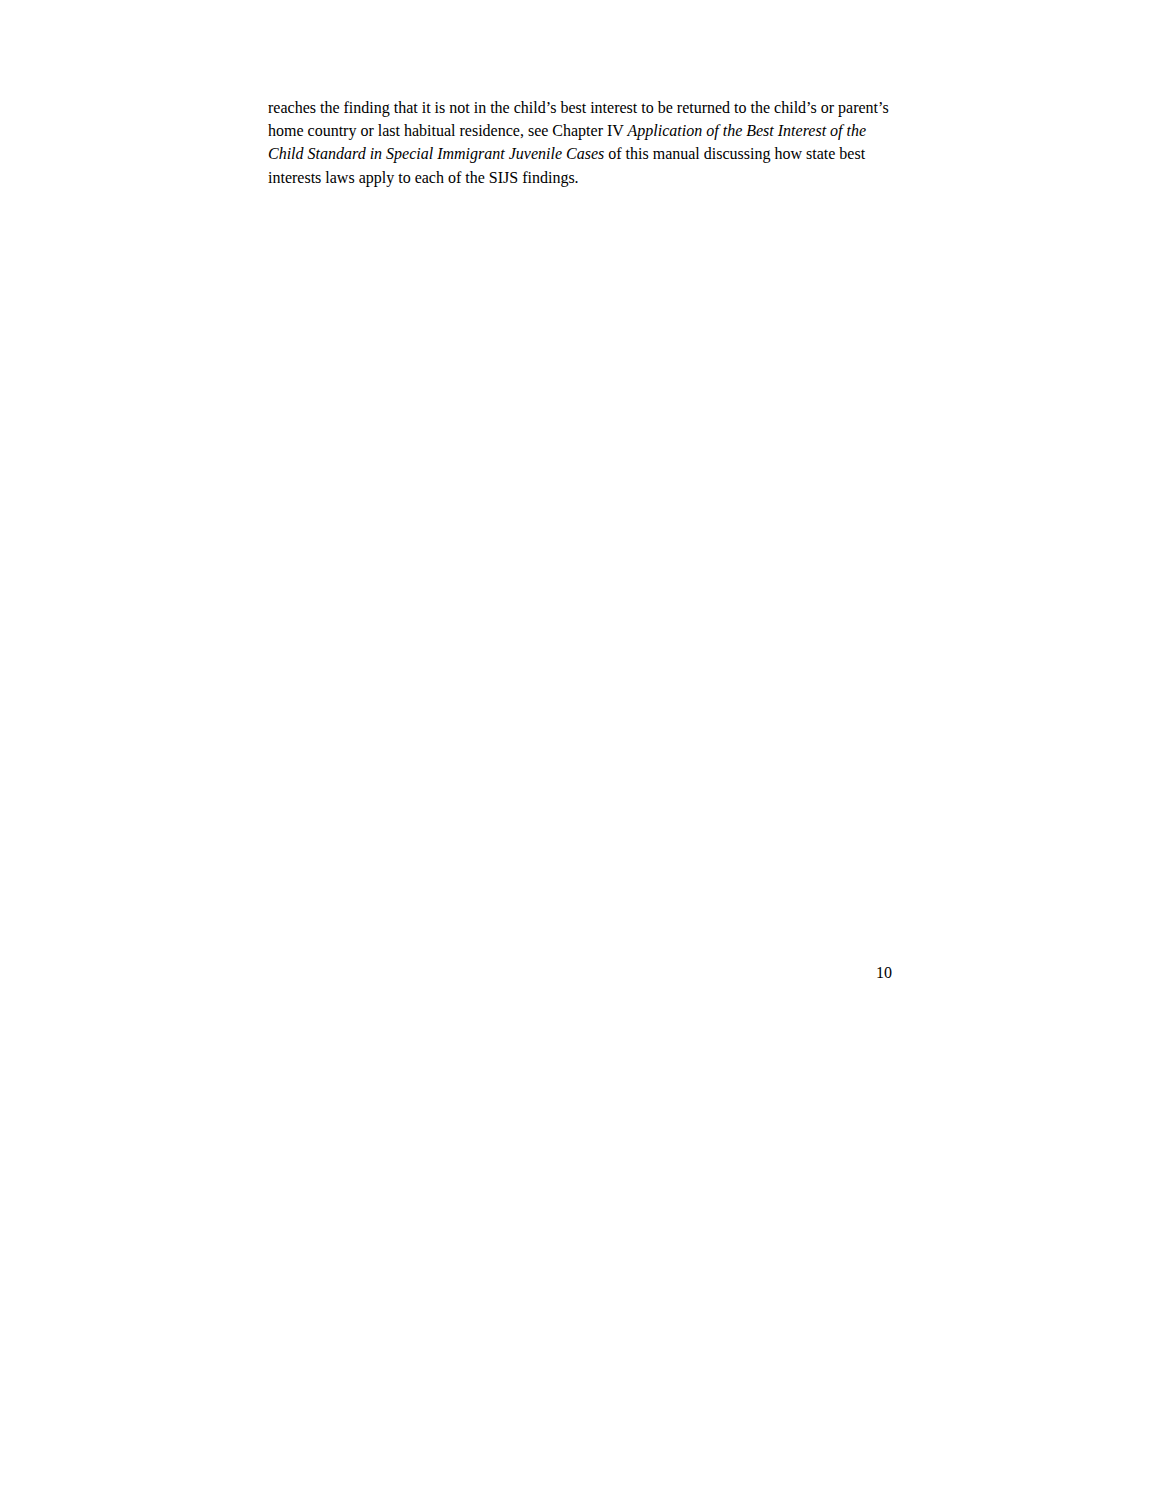reaches the finding that it is not in the child’s best interest to be returned to the child’s or parent’s home country or last habitual residence, see Chapter IV Application of the Best Interest of the Child Standard in Special Immigrant Juvenile Cases of this manual discussing how state best interests laws apply to each of the SIJS findings.
10